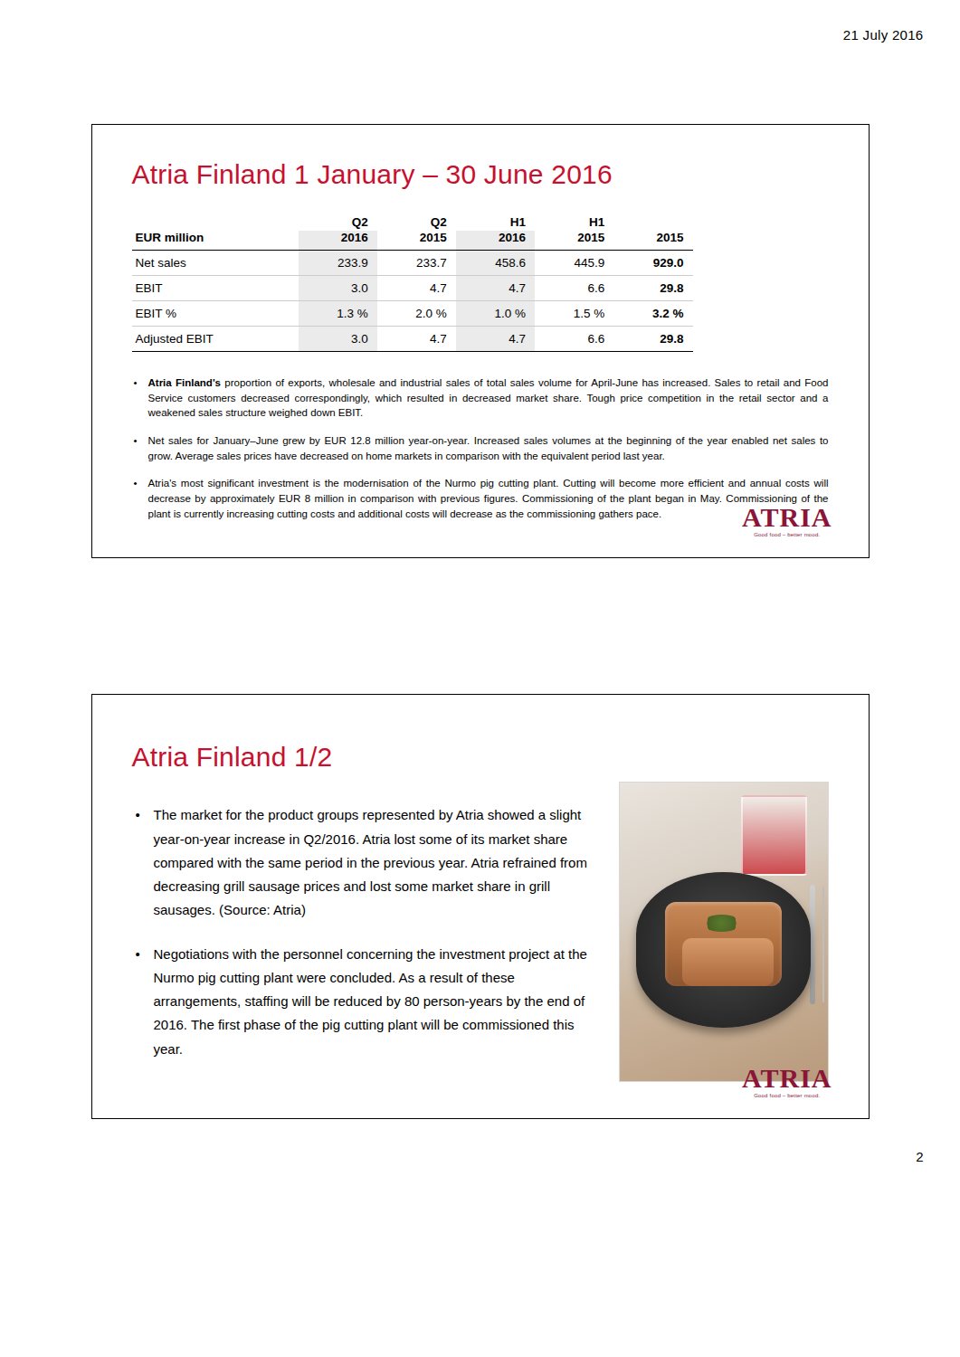21 July 2016
Atria Finland 1 January – 30 June 2016
| | Q2 | Q2 | H1 | H1 | |
| --- | --- | --- | --- | --- | --- |
| EUR million | 2016 | 2015 | 2016 | 2015 | 2015 |
| Net sales | 233.9 | 233.7 | 458.6 | 445.9 | 929.0 |
| EBIT | 3.0 | 4.7 | 4.7 | 6.6 | 29.8 |
| EBIT % | 1.3 % | 2.0 % | 1.0 % | 1.5 % | 3.2 % |
| Adjusted EBIT | 3.0 | 4.7 | 4.7 | 6.6 | 29.8 |
Atria Finland's proportion of exports, wholesale and industrial sales of total sales volume for April-June has increased. Sales to retail and Food Service customers decreased correspondingly, which resulted in decreased market share. Tough price competition in the retail sector and a weakened sales structure weighed down EBIT.
Net sales for January–June grew by EUR 12.8 million year-on-year. Increased sales volumes at the beginning of the year enabled net sales to grow. Average sales prices have decreased on home markets in comparison with the equivalent period last year.
Atria's most significant investment is the modernisation of the Nurmo pig cutting plant. Cutting will become more efficient and annual costs will decrease by approximately EUR 8 million in comparison with previous figures. Commissioning of the plant began in May. Commissioning of the plant is currently increasing cutting costs and additional costs will decrease as the commissioning gathers pace.
ATRIA
Good food – better mood.
Atria Finland 1/2
The market for the product groups represented by Atria showed a slight year-on-year increase in Q2/2016. Atria lost some of its market share compared with the same period in the previous year. Atria refrained from decreasing grill sausage prices and lost some market share in grill sausages. (Source: Atria)
Negotiations with the personnel concerning the investment project at the Nurmo pig cutting plant were concluded. As a result of these arrangements, staffing will be reduced by 80 person-years by the end of 2016. The first phase of the pig cutting plant will be commissioned this year.
ATRIA
Good food – better mood.
2